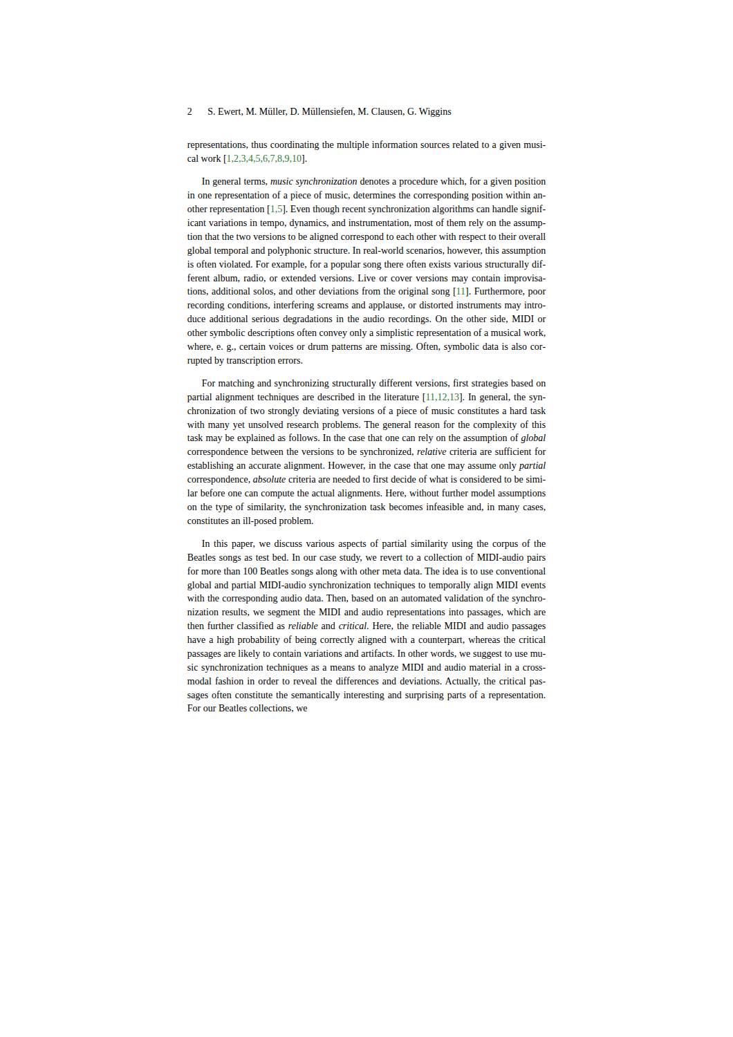2 S. Ewert, M. Müller, D. Müllensiefen, M. Clausen, G. Wiggins
representations, thus coordinating the multiple information sources related to a given musical work [1,2,3,4,5,6,7,8,9,10].
In general terms, music synchronization denotes a procedure which, for a given position in one representation of a piece of music, determines the corresponding position within another representation [1,5]. Even though recent synchronization algorithms can handle significant variations in tempo, dynamics, and instrumentation, most of them rely on the assumption that the two versions to be aligned correspond to each other with respect to their overall global temporal and polyphonic structure. In real-world scenarios, however, this assumption is often violated. For example, for a popular song there often exists various structurally different album, radio, or extended versions. Live or cover versions may contain improvisations, additional solos, and other deviations from the original song [11]. Furthermore, poor recording conditions, interfering screams and applause, or distorted instruments may introduce additional serious degradations in the audio recordings. On the other side, MIDI or other symbolic descriptions often convey only a simplistic representation of a musical work, where, e. g., certain voices or drum patterns are missing. Often, symbolic data is also corrupted by transcription errors.
For matching and synchronizing structurally different versions, first strategies based on partial alignment techniques are described in the literature [11,12,13]. In general, the synchronization of two strongly deviating versions of a piece of music constitutes a hard task with many yet unsolved research problems. The general reason for the complexity of this task may be explained as follows. In the case that one can rely on the assumption of global correspondence between the versions to be synchronized, relative criteria are sufficient for establishing an accurate alignment. However, in the case that one may assume only partial correspondence, absolute criteria are needed to first decide of what is considered to be similar before one can compute the actual alignments. Here, without further model assumptions on the type of similarity, the synchronization task becomes infeasible and, in many cases, constitutes an ill-posed problem.
In this paper, we discuss various aspects of partial similarity using the corpus of the Beatles songs as test bed. In our case study, we revert to a collection of MIDI-audio pairs for more than 100 Beatles songs along with other meta data. The idea is to use conventional global and partial MIDI-audio synchronization techniques to temporally align MIDI events with the corresponding audio data. Then, based on an automated validation of the synchronization results, we segment the MIDI and audio representations into passages, which are then further classified as reliable and critical. Here, the reliable MIDI and audio passages have a high probability of being correctly aligned with a counterpart, whereas the critical passages are likely to contain variations and artifacts. In other words, we suggest to use music synchronization techniques as a means to analyze MIDI and audio material in a cross-modal fashion in order to reveal the differences and deviations. Actually, the critical passages often constitute the semantically interesting and surprising parts of a representation. For our Beatles collections, we